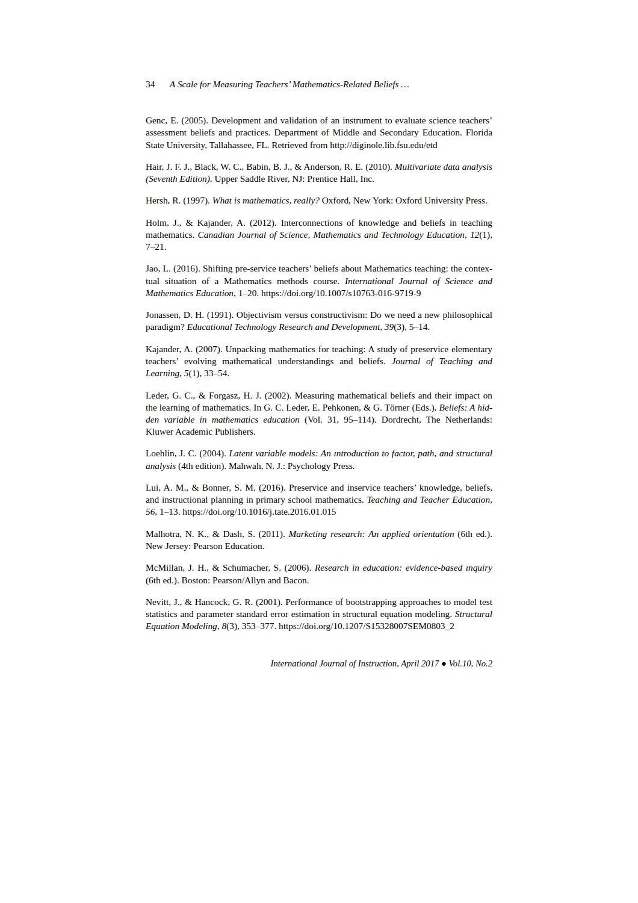34 A Scale for Measuring Teachers’ Mathematics-Related Beliefs …
Genc, E. (2005). Development and validation of an instrument to evaluate science teachers’ assessment beliefs and practices. Department of Middle and Secondary Education. Florida State University, Tallahassee, FL. Retrieved from http://diginole.lib.fsu.edu/etd
Hair, J. F. J., Black, W. C., Babin, B. J., & Anderson, R. E. (2010). Multivariate data analysis (Seventh Edition). Upper Saddle River, NJ: Prentice Hall, Inc.
Hersh, R. (1997). What is mathematics, really? Oxford, New York: Oxford University Press.
Holm, J., & Kajander, A. (2012). Interconnections of knowledge and beliefs in teaching mathematics. Canadian Journal of Science, Mathematics and Technology Education, 12(1), 7–21.
Jao, L. (2016). Shifting pre-service teachers’ beliefs about Mathematics teaching: the contextual situation of a Mathematics methods course. International Journal of Science and Mathematics Education, 1–20. https://doi.org/10.1007/s10763-016-9719-9
Jonassen, D. H. (1991). Objectivism versus constructivism: Do we need a new philosophical paradigm? Educational Technology Research and Development, 39(3), 5–14.
Kajander, A. (2007). Unpacking mathematics for teaching: A study of preservice elementary teachers’ evolving mathematical understandings and beliefs. Journal of Teaching and Learning, 5(1), 33–54.
Leder, G. C., & Forgasz, H. J. (2002). Measuring mathematical beliefs and their impact on the learning of mathematics. In G. C. Leder, E. Pehkonen, & G. Törner (Eds.), Beliefs: A hidden variable in mathematics education (Vol. 31, 95–114). Dordrecht, The Netherlands: Kluwer Academic Publishers.
Loehlin, J. C. (2004). Latent variable models: An ıntroduction to factor, path, and structural analysis (4th edition). Mahwah, N. J.: Psychology Press.
Lui, A. M., & Bonner, S. M. (2016). Preservice and inservice teachers’ knowledge, beliefs, and instructional planning in primary school mathematics. Teaching and Teacher Education, 56, 1–13. https://doi.org/10.1016/j.tate.2016.01.015
Malhotra, N. K., & Dash, S. (2011). Marketing research: An applied orientation (6th ed.). New Jersey: Pearson Education.
McMillan, J. H., & Schumacher, S. (2006). Research in education: evidence-based ınquiry (6th ed.). Boston: Pearson/Allyn and Bacon.
Nevitt, J., & Hancock, G. R. (2001). Performance of bootstrapping approaches to model test statistics and parameter standard error estimation in structural equation modeling. Structural Equation Modeling, 8(3), 353–377. https://doi.org/10.1207/S15328007SEM0803_2
International Journal of Instruction, April 2017 ● Vol.10, No.2